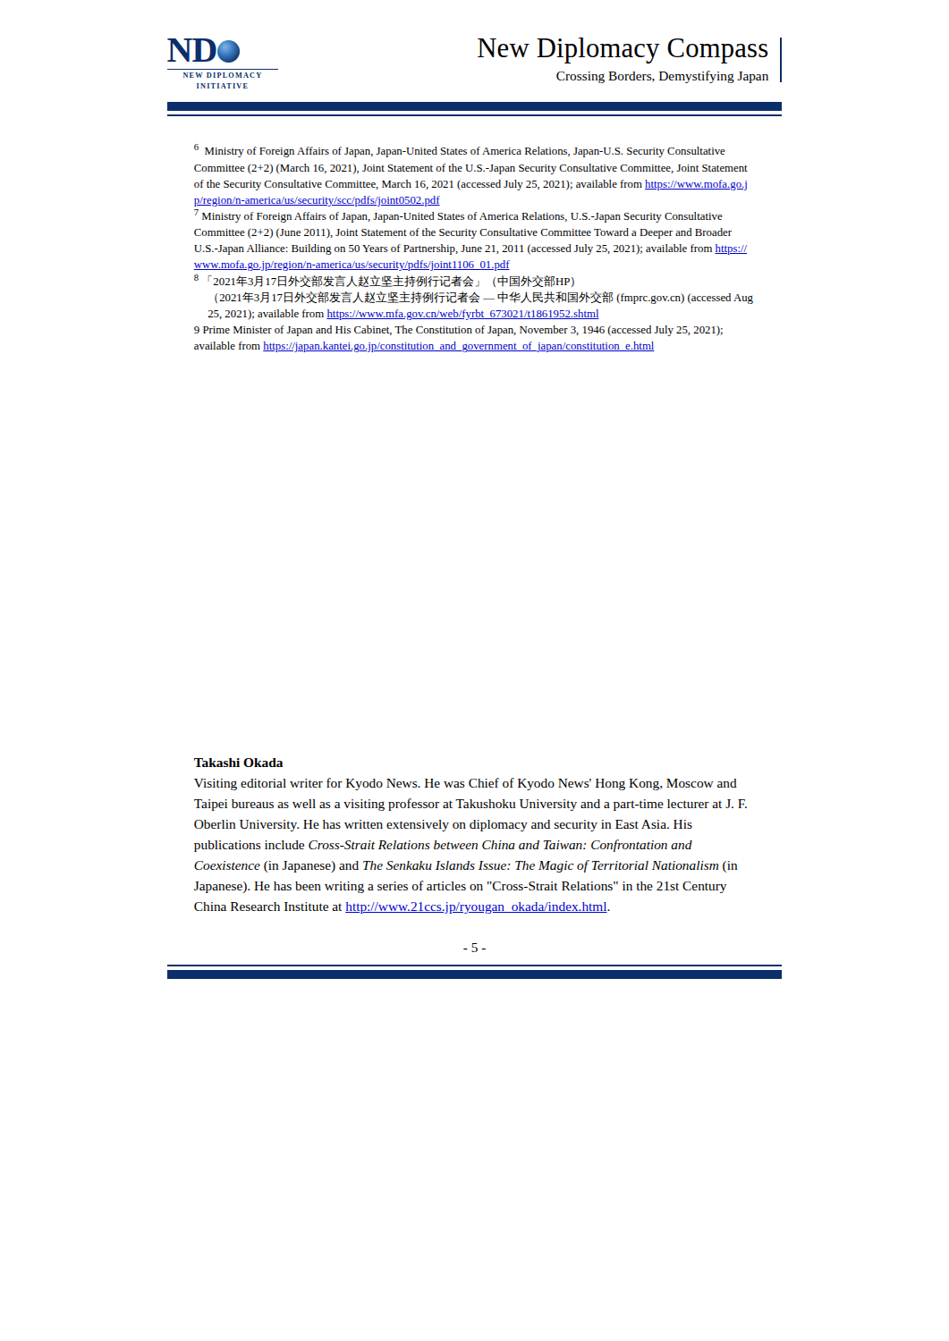ND
NEW DIPLOMACY
INITIATIVE
New Diplomacy Compass
Crossing Borders, Demystifying Japan
6 Ministry of Foreign Affairs of Japan, Japan-United States of America Relations, Japan-U.S. Security Consultative Committee (2+2) (March 16, 2021), Joint Statement of the U.S.-Japan Security Consultative Committee, Joint Statement of the Security Consultative Committee, March 16, 2021 (accessed July 25, 2021); available from https://www.mofa.go.jp/region/n-america/us/security/scc/pdfs/joint0502.pdf
7 Ministry of Foreign Affairs of Japan, Japan-United States of America Relations, U.S.-Japan Security Consultative Committee (2+2) (June 2011), Joint Statement of the Security Consultative Committee Toward a Deeper and Broader U.S.-Japan Alliance: Building on 50 Years of Partnership, June 21, 2011 (accessed July 25, 2021); available from https://www.mofa.go.jp/region/n-america/us/security/pdfs/joint1106_01.pdf
8 「2021年3月17日外交部发言人赵立坚主持例行记者会」（中国外交部HP）
（2021年3月17日外交部发言人赵立坚主持例行记者会 — 中华人民共和国外交部 (fmprc.gov.cn) (accessed Aug 25, 2021); available from https://www.mfa.gov.cn/web/fyrbt_673021/t1861952.shtml
9 Prime Minister of Japan and His Cabinet, The Constitution of Japan, November 3, 1946 (accessed July 25, 2021); available from https://japan.kantei.go.jp/constitution_and_government_of_japan/constitution_e.html
Takashi Okada
Visiting editorial writer for Kyodo News. He was Chief of Kyodo News' Hong Kong, Moscow and Taipei bureaus as well as a visiting professor at Takushoku University and a part-time lecturer at J. F. Oberlin University. He has written extensively on diplomacy and security in East Asia. His publications include Cross-Strait Relations between China and Taiwan: Confrontation and Coexistence (in Japanese) and The Senkaku Islands Issue: The Magic of Territorial Nationalism (in Japanese). He has been writing a series of articles on "Cross-Strait Relations" in the 21st Century China Research Institute at http://www.21ccs.jp/ryougan_okada/index.html.
- 5 -